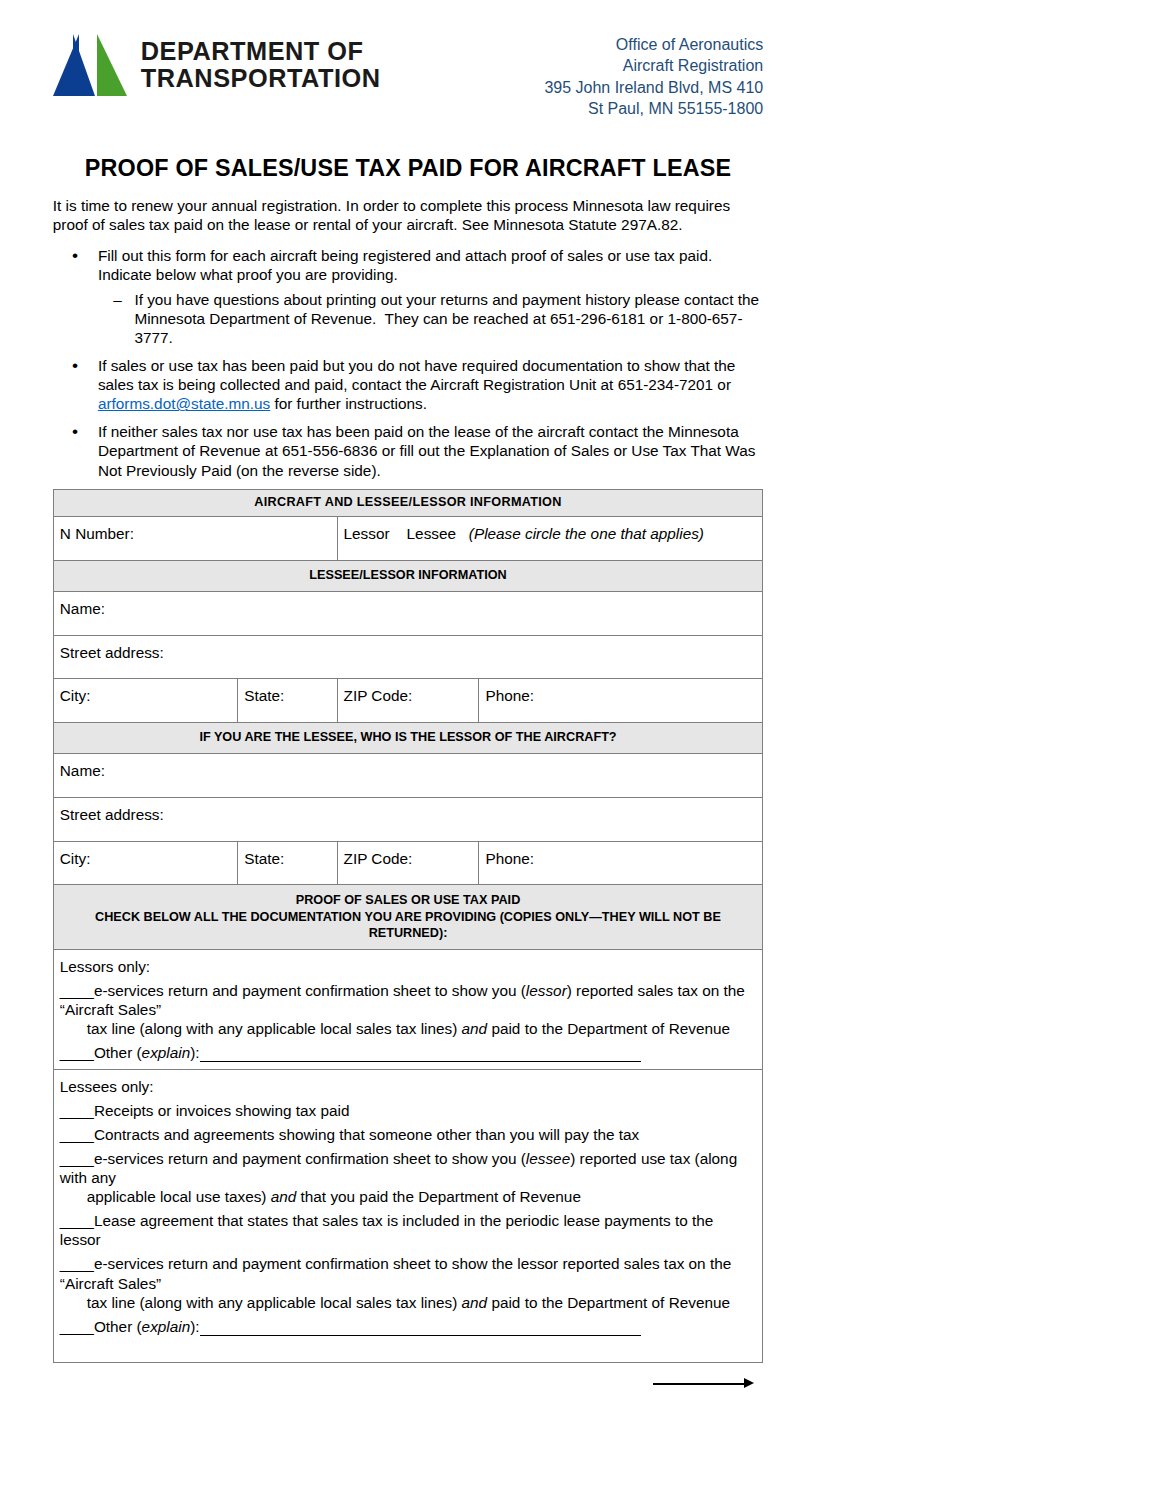DEPARTMENT OF
TRANSPORTATION
Office of Aeronautics
Aircraft Registration
395 John Ireland Blvd, MS 410
St Paul, MN 55155-1800
PROOF OF SALES/USE TAX PAID FOR AIRCRAFT LEASE
It is time to renew your annual registration. In order to complete this process Minnesota law requires proof of sales tax paid on the lease or rental of your aircraft. See Minnesota Statute 297A.82.
Fill out this form for each aircraft being registered and attach proof of sales or use tax paid. Indicate below what proof you are providing.
If you have questions about printing out your returns and payment history please contact the Minnesota Department of Revenue. They can be reached at 651-296-6181 or 1-800-657-3777.
If sales or use tax has been paid but you do not have required documentation to show that the sales tax is being collected and paid, contact the Aircraft Registration Unit at 651-234-7201 or arforms.dot@state.mn.us for further instructions.
If neither sales tax nor use tax has been paid on the lease of the aircraft contact the Minnesota Department of Revenue at 651-556-6836 or fill out the Explanation of Sales or Use Tax That Was Not Previously Paid (on the reverse side).
| Aircraft and Lessee/Lessor Information |
| --- |
| N Number: | Lessor Lessee (Please circle the one that applies) |
| Lessee/Lessor Information |
| Name: |
| Street address: |
| City: | State: | ZIP Code: | Phone: |
| If you are the lessee, who is the lessor of the aircraft? |
| Name: |
| Street address: |
| City: | State: | ZIP Code: | Phone: |
| Proof of Sales or Use Tax Paid Check below all the documentation you are providing (copies only—they will not be returned): |
| Lessors only: ____e-services return and payment confirmation sheet to show you ( lessor ) reported sales tax on the “Aircraft Sales” tax line (along with any applicable local sales tax lines) and paid to the Department of Revenue ____Other ( explain ): |
| Lessees only: ____Receipts or invoices showing tax paid ____Contracts and agreements showing that someone other than you will pay the tax ____e-services return and payment confirmation sheet to show you ( lessee ) reported use tax (along with any applicable local use taxes) and that you paid the Department of Revenue ____Lease agreement that states that sales tax is included in the periodic lease payments to the lessor ____e-services return and payment confirmation sheet to show the lessor reported sales tax on the “Aircraft Sales” tax line (along with any applicable local sales tax lines) and paid to the Department of Revenue ____Other ( explain ): |